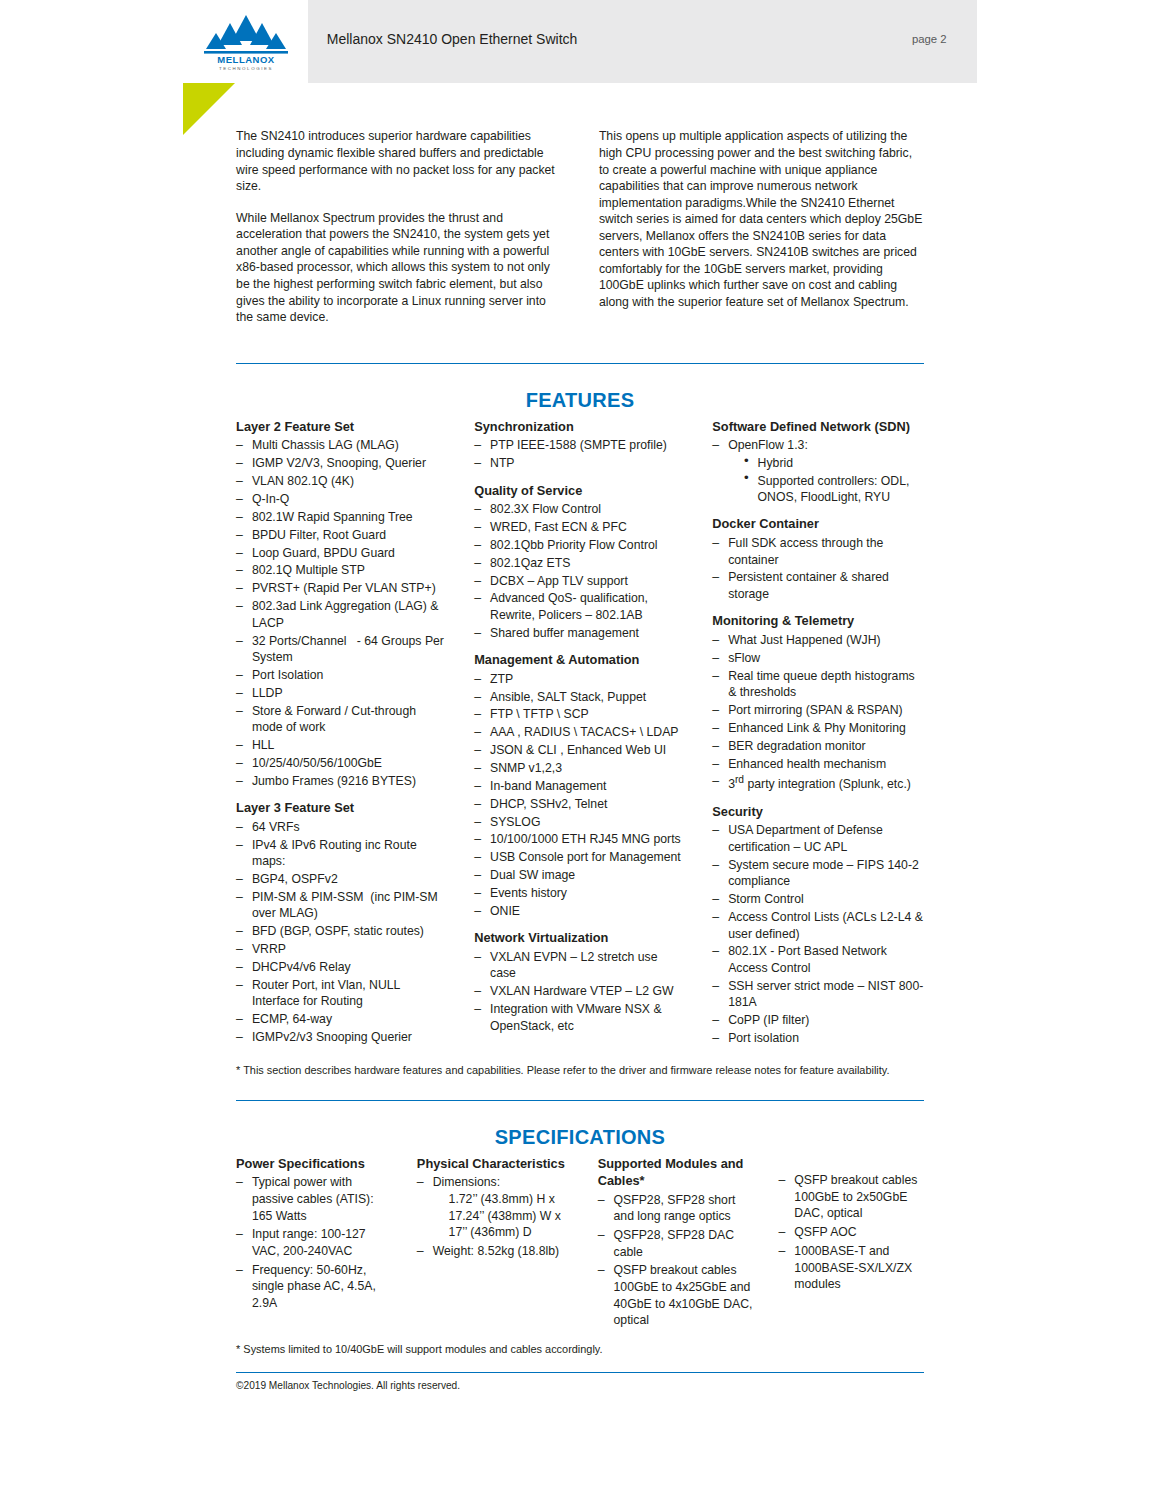MELLANOX TECHNOLOGIES
Mellanox SN2410 Open Ethernet Switch
page 2
The SN2410 introduces superior hardware capabilities including dynamic flexible shared buffers and predictable wire speed performance with no packet loss for any packet size.
While Mellanox Spectrum provides the thrust and acceleration that powers the SN2410, the system gets yet another angle of capabilities while running with a powerful x86-based processor, which allows this system to not only be the highest performing switch fabric element, but also gives the ability to incorporate a Linux running server into the same device.
This opens up multiple application aspects of utilizing the high CPU processing power and the best switching fabric, to create a powerful machine with unique appliance capabilities that can improve numerous network implementation paradigms.While the SN2410 Ethernet switch series is aimed for data centers which deploy 25GbE servers, Mellanox offers the SN2410B series for data centers with 10GbE servers. SN2410B switches are priced comfortably for the 10GbE servers market, providing 100GbE uplinks which further save on cost and cabling along with the superior feature set of Mellanox Spectrum.
FEATURES
Layer 2 Feature Set
Multi Chassis LAG (MLAG)
IGMP V2/V3, Snooping, Querier
VLAN 802.1Q (4K)
Q-In-Q
802.1W Rapid Spanning Tree
BPDU Filter, Root Guard
Loop Guard, BPDU Guard
802.1Q Multiple STP
PVRST+ (Rapid Per VLAN STP+)
802.3ad Link Aggregation (LAG) & LACP
32 Ports/Channel - 64 Groups Per System
Port Isolation
LLDP
Store & Forward / Cut-through mode of work
HLL
10/25/40/50/56/100GbE
Jumbo Frames (9216 BYTES)
Layer 3 Feature Set
64 VRFs
IPv4 & IPv6 Routing inc Route maps:
BGP4, OSPFv2
PIM-SM & PIM-SSM (inc PIM-SM over MLAG)
BFD (BGP, OSPF, static routes)
VRRP
DHCPv4/v6 Relay
Router Port, int Vlan, NULL Interface for Routing
ECMP, 64-way
IGMPv2/v3 Snooping Querier
Synchronization
PTP IEEE-1588 (SMPTE profile)
NTP
Quality of Service
802.3X Flow Control
WRED, Fast ECN & PFC
802.1Qbb Priority Flow Control
802.1Qaz ETS
DCBX – App TLV support
Advanced QoS- qualification, Rewrite, Policers – 802.1AB
Shared buffer management
Management & Automation
ZTP
Ansible, SALT Stack, Puppet
FTP \ TFTP \ SCP
AAA , RADIUS \ TACACS+ \ LDAP
JSON & CLI , Enhanced Web UI
SNMP v1,2,3
In-band Management
DHCP, SSHv2, Telnet
SYSLOG
10/100/1000 ETH RJ45 MNG ports
USB Console port for Management
Dual SW image
Events history
ONIE
Network Virtualization
VXLAN EVPN – L2 stretch use case
VXLAN Hardware VTEP – L2 GW
Integration with VMware NSX & OpenStack, etc
Software Defined Network (SDN)
OpenFlow 1.3:
Hybrid
Supported controllers: ODL, ONOS, FloodLight, RYU
Docker Container
Full SDK access through the container
Persistent container & shared storage
Monitoring & Telemetry
What Just Happened (WJH)
sFlow
Real time queue depth histograms & thresholds
Port mirroring (SPAN & RSPAN)
Enhanced Link & Phy Monitoring
BER degradation monitor
Enhanced health mechanism
3rd party integration (Splunk, etc.)
Security
USA Department of Defense certification – UC APL
System secure mode – FIPS 140-2 compliance
Storm Control
Access Control Lists (ACLs L2-L4 & user defined)
802.1X - Port Based Network Access Control
SSH server strict mode – NIST 800-181A
CoPP (IP filter)
Port isolation
* This section describes hardware features and capabilities. Please refer to the driver and firmware release notes for feature availability.
SPECIFICATIONS
Power Specifications
Typical power with passive cables (ATIS): 165 Watts
Input range: 100-127 VAC, 200-240VAC
Frequency: 50-60Hz, single phase AC, 4.5A, 2.9A
Physical Characteristics
Dimensions:
1.72’’ (43.8mm) H x
17.24’’ (438mm) W x
17’’ (436mm) D
Weight: 8.52kg (18.8lb)
Supported Modules and Cables*
QSFP28, SFP28 short and long range optics
QSFP28, SFP28 DAC cable
QSFP breakout cables 100GbE to 4x25GbE and 40GbE to 4x10GbE DAC, optical
QSFP breakout cables 100GbE to 2x50GbE DAC, optical
QSFP AOC
1000BASE-T and 1000BASE-SX/LX/ZX modules
* Systems limited to 10/40GbE will support modules and cables accordingly.
©2019 Mellanox Technologies. All rights reserved.